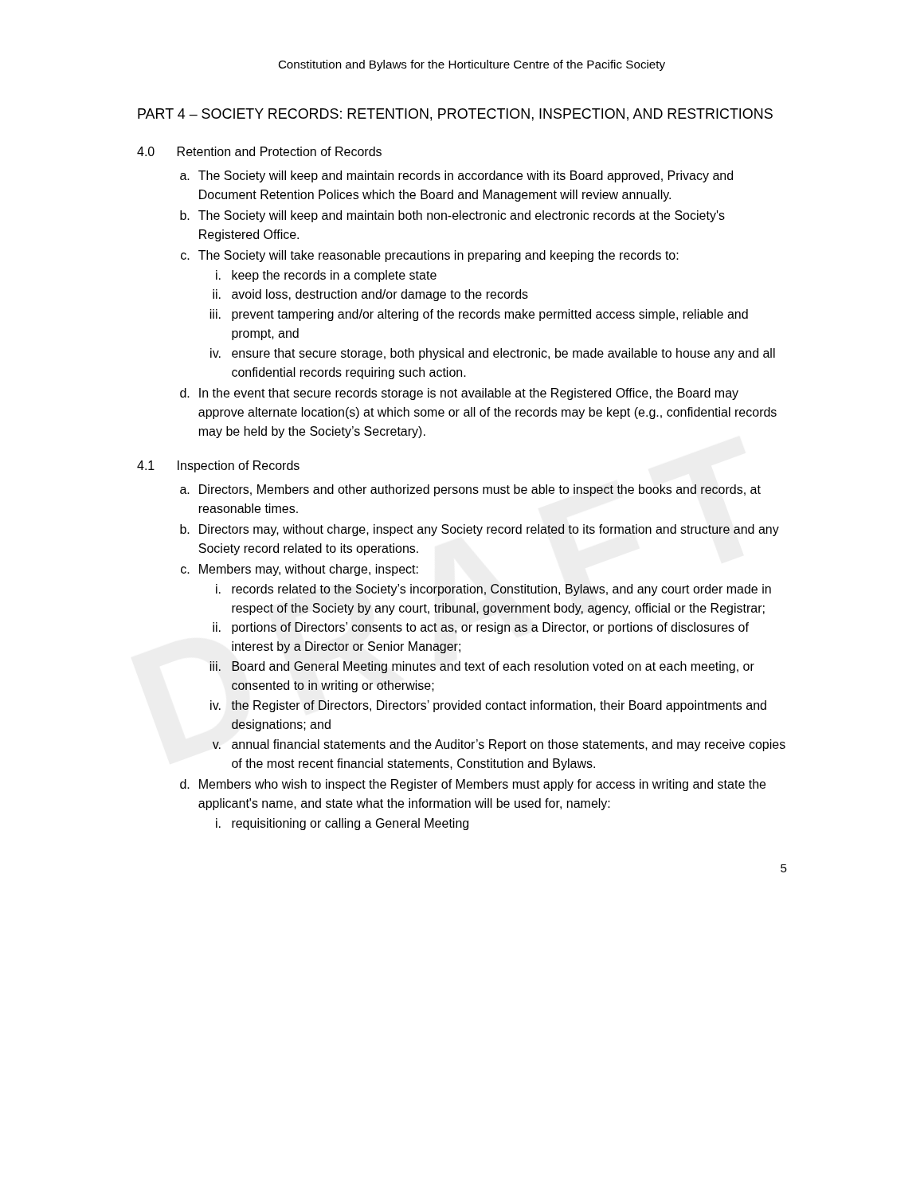DRAFT
Constitution and Bylaws for the Horticulture Centre of the Pacific Society
PART 4 – SOCIETY RECORDS: RETENTION, PROTECTION, INSPECTION, AND RESTRICTIONS
4.0 Retention and Protection of Records
The Society will keep and maintain records in accordance with its Board approved, Privacy and Document Retention Polices which the Board and Management will review annually.
The Society will keep and maintain both non-electronic and electronic records at the Society's Registered Office.
The Society will take reasonable precautions in preparing and keeping the records to:
keep the records in a complete state
avoid loss, destruction and/or damage to the records
prevent tampering and/or altering of the records make permitted access simple, reliable and prompt, and
ensure that secure storage, both physical and electronic, be made available to house any and all confidential records requiring such action.
In the event that secure records storage is not available at the Registered Office, the Board may approve alternate location(s) at which some or all of the records may be kept (e.g., confidential records may be held by the Society’s Secretary).
4.1 Inspection of Records
Directors, Members and other authorized persons must be able to inspect the books and records, at reasonable times.
Directors may, without charge, inspect any Society record related to its formation and structure and any Society record related to its operations.
Members may, without charge, inspect:
records related to the Society’s incorporation, Constitution, Bylaws, and any court order made in respect of the Society by any court, tribunal, government body, agency, official or the Registrar;
portions of Directors’ consents to act as, or resign as a Director, or portions of disclosures of interest by a Director or Senior Manager;
Board and General Meeting minutes and text of each resolution voted on at each meeting, or consented to in writing or otherwise;
the Register of Directors, Directors’ provided contact information, their Board appointments and designations; and
annual financial statements and the Auditor’s Report on those statements, and may receive copies of the most recent financial statements, Constitution and Bylaws.
Members who wish to inspect the Register of Members must apply for access in writing and state the applicant's name, and state what the information will be used for, namely:
requisitioning or calling a General Meeting
5